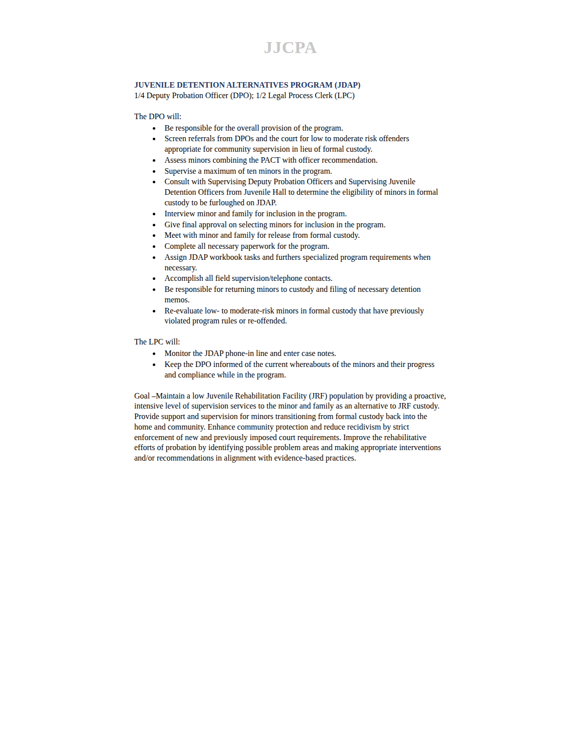JJCPA
JUVENILE DETENTION ALTERNATIVES PROGRAM (JDAP)
1/4 Deputy Probation Officer (DPO); 1/2 Legal Process Clerk (LPC)
The DPO will:
Be responsible for the overall provision of the program.
Screen referrals from DPOs and the court for low to moderate risk offenders appropriate for community supervision in lieu of formal custody.
Assess minors combining the PACT with officer recommendation.
Supervise a maximum of ten minors in the program.
Consult with Supervising Deputy Probation Officers and Supervising Juvenile Detention Officers from Juvenile Hall to determine the eligibility of minors in formal custody to be furloughed on JDAP.
Interview minor and family for inclusion in the program.
Give final approval on selecting minors for inclusion in the program.
Meet with minor and family for release from formal custody.
Complete all necessary paperwork for the program.
Assign JDAP workbook tasks and furthers specialized program requirements when necessary.
Accomplish all field supervision/telephone contacts.
Be responsible for returning minors to custody and filing of necessary detention memos.
Re-evaluate low- to moderate-risk minors in formal custody that have previously violated program rules or re-offended.
The LPC will:
Monitor the JDAP phone-in line and enter case notes.
Keep the DPO informed of the current whereabouts of the minors and their progress and compliance while in the program.
Goal –Maintain a low Juvenile Rehabilitation Facility (JRF) population by providing a proactive, intensive level of supervision services to the minor and family as an alternative to JRF custody. Provide support and supervision for minors transitioning from formal custody back into the home and community. Enhance community protection and reduce recidivism by strict enforcement of new and previously imposed court requirements. Improve the rehabilitative efforts of probation by identifying possible problem areas and making appropriate interventions and/or recommendations in alignment with evidence-based practices.